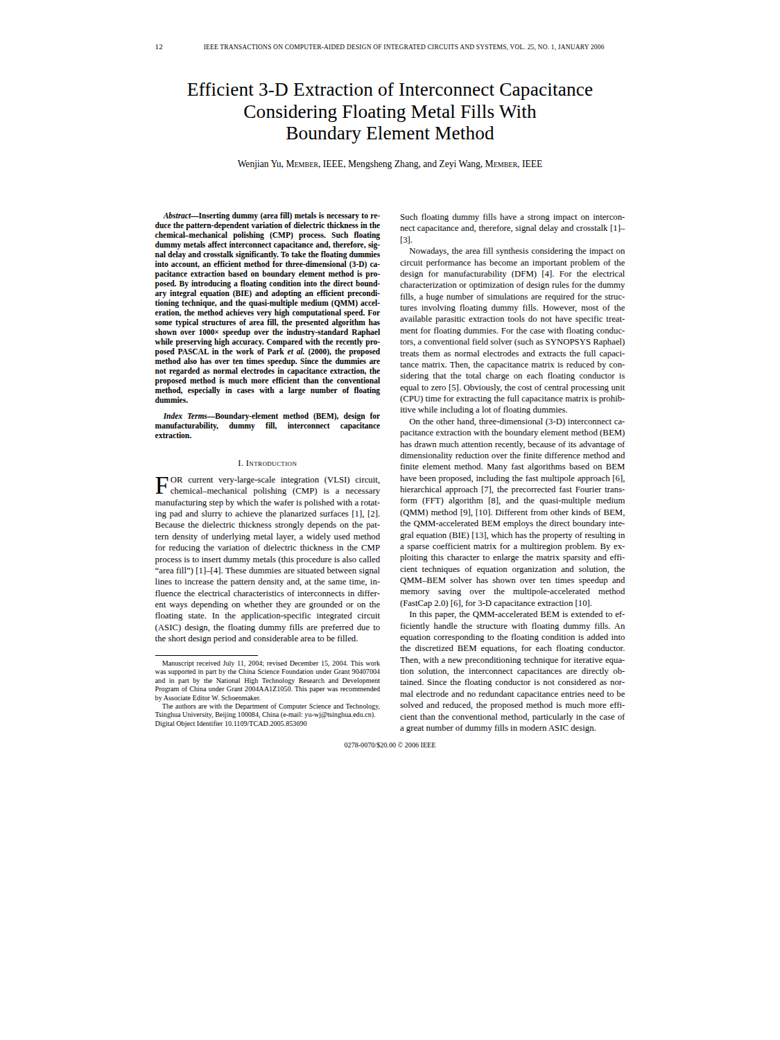12
IEEE TRANSACTIONS ON COMPUTER-AIDED DESIGN OF INTEGRATED CIRCUITS AND SYSTEMS, VOL. 25, NO. 1, JANUARY 2006
Efficient 3-D Extraction of Interconnect Capacitance
Considering Floating Metal Fills With
Boundary Element Method
Wenjian Yu, Member, IEEE, Mengsheng Zhang, and Zeyi Wang, Member, IEEE
Abstract—Inserting dummy (area fill) metals is necessary to reduce the pattern-dependent variation of dielectric thickness in the chemical–mechanical polishing (CMP) process. Such floating dummy metals affect interconnect capacitance and, therefore, signal delay and crosstalk significantly. To take the floating dummies into account, an efficient method for three-dimensional (3-D) capacitance extraction based on boundary element method is proposed. By introducing a floating condition into the direct boundary integral equation (BIE) and adopting an efficient preconditioning technique, and the quasi-multiple medium (QMM) acceleration, the method achieves very high computational speed. For some typical structures of area fill, the presented algorithm has shown over 1000× speedup over the industry-standard Raphael while preserving high accuracy. Compared with the recently proposed PASCAL in the work of Park et al. (2000), the proposed method also has over ten times speedup. Since the dummies are not regarded as normal electrodes in capacitance extraction, the proposed method is much more efficient than the conventional method, especially in cases with a large number of floating dummies.
Index Terms—Boundary-element method (BEM), design for manufacturability, dummy fill, interconnect capacitance extraction.
I. Introduction
FOR current very-large-scale integration (VLSI) circuit, chemical–mechanical polishing (CMP) is a necessary manufacturing step by which the wafer is polished with a rotating pad and slurry to achieve the planarized surfaces [1], [2]. Because the dielectric thickness strongly depends on the pattern density of underlying metal layer, a widely used method for reducing the variation of dielectric thickness in the CMP process is to insert dummy metals (this procedure is also called “area fill”) [1]–[4]. These dummies are situated between signal lines to increase the pattern density and, at the same time, influence the electrical characteristics of interconnects in different ways depending on whether they are grounded or on the floating state. In the application-specific integrated circuit (ASIC) design, the floating dummy fills are preferred due to the short design period and considerable area to be filled.
Manuscript received July 11, 2004; revised December 15, 2004. This work was supported in part by the China Science Foundation under Grant 90407004 and in part by the National High Technology Research and Development Program of China under Grant 2004AA1Z1050. This paper was recommended by Associate Editor W. Schoenmaker.
The authors are with the Department of Computer Science and Technology, Tsinghua University, Beijing 100084, China (e-mail: yu-wj@tsinghua.edu.cn).
Digital Object Identifier 10.1109/TCAD.2005.853690
Such floating dummy fills have a strong impact on interconnect capacitance and, therefore, signal delay and crosstalk [1]–[3].
Nowadays, the area fill synthesis considering the impact on circuit performance has become an important problem of the design for manufacturability (DFM) [4]. For the electrical characterization or optimization of design rules for the dummy fills, a huge number of simulations are required for the structures involving floating dummy fills. However, most of the available parasitic extraction tools do not have specific treatment for floating dummies. For the case with floating conductors, a conventional field solver (such as SYNOPSYS Raphael) treats them as normal electrodes and extracts the full capacitance matrix. Then, the capacitance matrix is reduced by considering that the total charge on each floating conductor is equal to zero [5]. Obviously, the cost of central processing unit (CPU) time for extracting the full capacitance matrix is prohibitive while including a lot of floating dummies.
On the other hand, three-dimensional (3-D) interconnect capacitance extraction with the boundary element method (BEM) has drawn much attention recently, because of its advantage of dimensionality reduction over the finite difference method and finite element method. Many fast algorithms based on BEM have been proposed, including the fast multipole approach [6], hierarchical approach [7], the precorrected fast Fourier transform (FFT) algorithm [8], and the quasi-multiple medium (QMM) method [9], [10]. Different from other kinds of BEM, the QMM-accelerated BEM employs the direct boundary integral equation (BIE) [13], which has the property of resulting in a sparse coefficient matrix for a multiregion problem. By exploiting this character to enlarge the matrix sparsity and efficient techniques of equation organization and solution, the QMM–BEM solver has shown over ten times speedup and memory saving over the multipole-accelerated method (FastCap 2.0) [6], for 3-D capacitance extraction [10].
In this paper, the QMM-accelerated BEM is extended to efficiently handle the structure with floating dummy fills. An equation corresponding to the floating condition is added into the discretized BEM equations, for each floating conductor. Then, with a new preconditioning technique for iterative equation solution, the interconnect capacitances are directly obtained. Since the floating conductor is not considered as normal electrode and no redundant capacitance entries need to be solved and reduced, the proposed method is much more efficient than the conventional method, particularly in the case of a great number of dummy fills in modern ASIC design.
0278-0070/$20.00 © 2006 IEEE